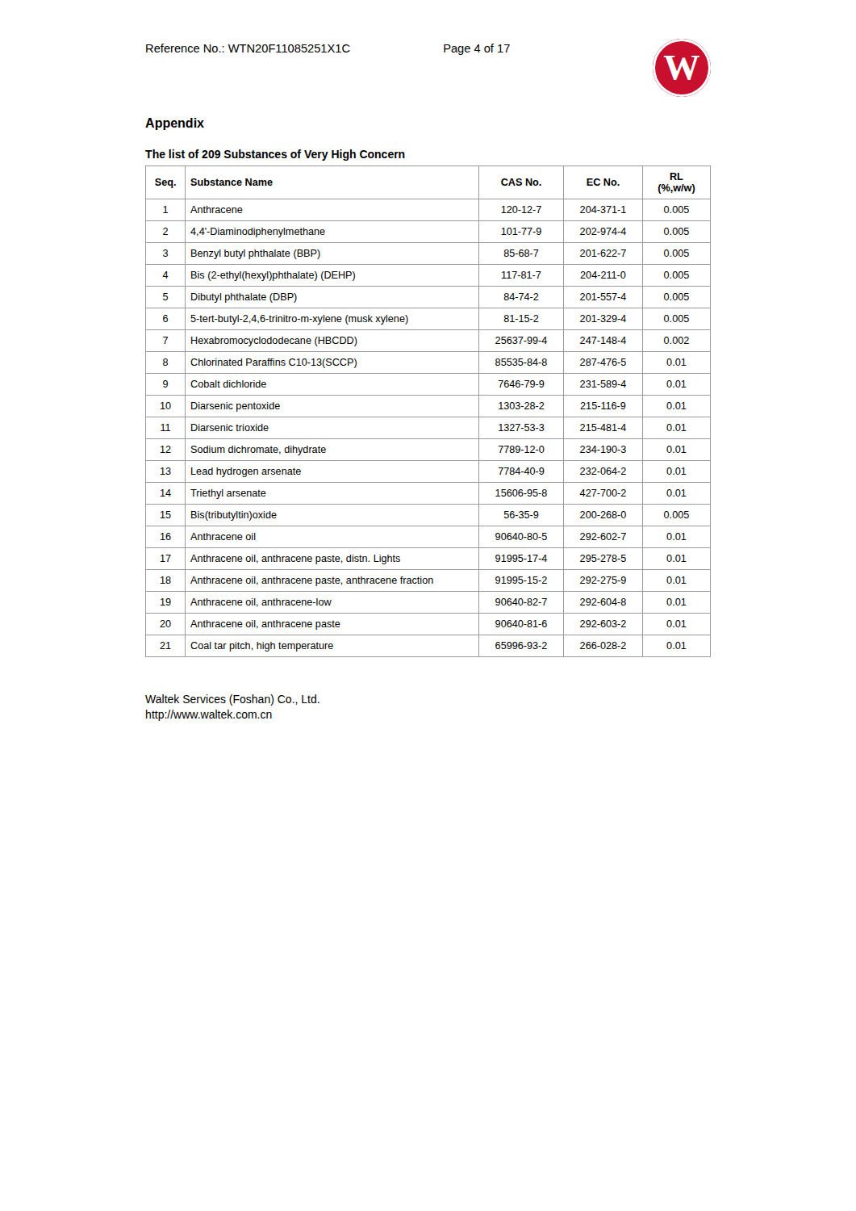Reference No.: WTN20F11085251X1C Page 4 of 17
W
Appendix
The list of 209 Substances of Very High Concern
| Seq. | Substance Name | CAS No. | EC No. | RL (%,w/w) |
| --- | --- | --- | --- | --- |
| 1 | Anthracene | 120-12-7 | 204-371-1 | 0.005 |
| 2 | 4,4'-Diaminodiphenylmethane | 101-77-9 | 202-974-4 | 0.005 |
| 3 | Benzyl butyl phthalate (BBP) | 85-68-7 | 201-622-7 | 0.005 |
| 4 | Bis (2-ethyl(hexyl)phthalate) (DEHP) | 117-81-7 | 204-211-0 | 0.005 |
| 5 | Dibutyl phthalate (DBP) | 84-74-2 | 201-557-4 | 0.005 |
| 6 | 5-tert-butyl-2,4,6-trinitro-m-xylene (musk xylene) | 81-15-2 | 201-329-4 | 0.005 |
| 7 | Hexabromocyclododecane (HBCDD) | 25637-99-4 | 247-148-4 | 0.002 |
| 8 | Chlorinated Paraffins C10-13(SCCP) | 85535-84-8 | 287-476-5 | 0.01 |
| 9 | Cobalt dichloride | 7646-79-9 | 231-589-4 | 0.01 |
| 10 | Diarsenic pentoxide | 1303-28-2 | 215-116-9 | 0.01 |
| 11 | Diarsenic trioxide | 1327-53-3 | 215-481-4 | 0.01 |
| 12 | Sodium dichromate, dihydrate | 7789-12-0 | 234-190-3 | 0.01 |
| 13 | Lead hydrogen arsenate | 7784-40-9 | 232-064-2 | 0.01 |
| 14 | Triethyl arsenate | 15606-95-8 | 427-700-2 | 0.01 |
| 15 | Bis(tributyltin)oxide | 56-35-9 | 200-268-0 | 0.005 |
| 16 | Anthracene oil | 90640-80-5 | 292-602-7 | 0.01 |
| 17 | Anthracene oil, anthracene paste, distn. Lights | 91995-17-4 | 295-278-5 | 0.01 |
| 18 | Anthracene oil, anthracene paste, anthracene fraction | 91995-15-2 | 292-275-9 | 0.01 |
| 19 | Anthracene oil, anthracene-low | 90640-82-7 | 292-604-8 | 0.01 |
| 20 | Anthracene oil, anthracene paste | 90640-81-6 | 292-603-2 | 0.01 |
| 21 | Coal tar pitch, high temperature | 65996-93-2 | 266-028-2 | 0.01 |
Waltek Services (Foshan) Co., Ltd.
http://www.waltek.com.cn